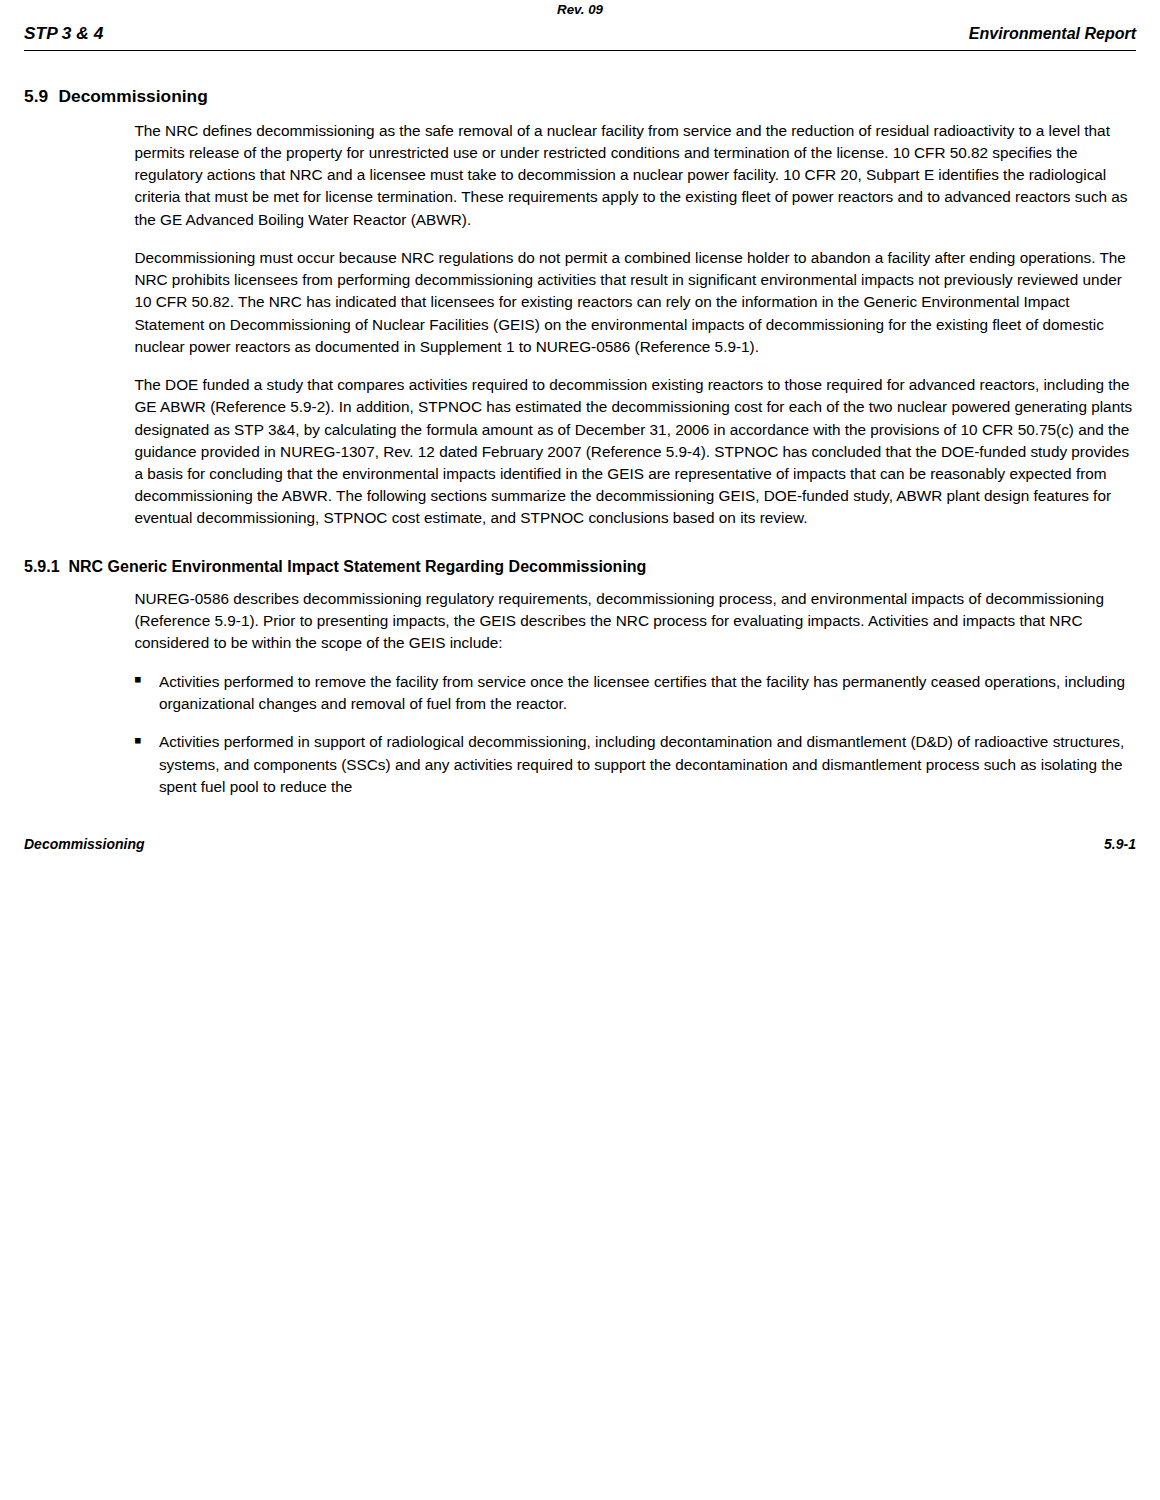Rev. 09
STP 3 & 4 Environmental Report
5.9 Decommissioning
The NRC defines decommissioning as the safe removal of a nuclear facility from service and the reduction of residual radioactivity to a level that permits release of the property for unrestricted use or under restricted conditions and termination of the license. 10 CFR 50.82 specifies the regulatory actions that NRC and a licensee must take to decommission a nuclear power facility. 10 CFR 20, Subpart E identifies the radiological criteria that must be met for license termination. These requirements apply to the existing fleet of power reactors and to advanced reactors such as the GE Advanced Boiling Water Reactor (ABWR).
Decommissioning must occur because NRC regulations do not permit a combined license holder to abandon a facility after ending operations. The NRC prohibits licensees from performing decommissioning activities that result in significant environmental impacts not previously reviewed under 10 CFR 50.82. The NRC has indicated that licensees for existing reactors can rely on the information in the Generic Environmental Impact Statement on Decommissioning of Nuclear Facilities (GEIS) on the environmental impacts of decommissioning for the existing fleet of domestic nuclear power reactors as documented in Supplement 1 to NUREG-0586 (Reference 5.9-1).
The DOE funded a study that compares activities required to decommission existing reactors to those required for advanced reactors, including the GE ABWR (Reference 5.9-2). In addition, STPNOC has estimated the decommissioning cost for each of the two nuclear powered generating plants designated as STP 3&4, by calculating the formula amount as of December 31, 2006 in accordance with the provisions of 10 CFR 50.75(c) and the guidance provided in NUREG-1307, Rev. 12 dated February 2007 (Reference 5.9-4). STPNOC has concluded that the DOE-funded study provides a basis for concluding that the environmental impacts identified in the GEIS are representative of impacts that can be reasonably expected from decommissioning the ABWR. The following sections summarize the decommissioning GEIS, DOE-funded study, ABWR plant design features for eventual decommissioning, STPNOC cost estimate, and STPNOC conclusions based on its review.
5.9.1 NRC Generic Environmental Impact Statement Regarding Decommissioning
NUREG-0586 describes decommissioning regulatory requirements, decommissioning process, and environmental impacts of decommissioning (Reference 5.9-1). Prior to presenting impacts, the GEIS describes the NRC process for evaluating impacts. Activities and impacts that NRC considered to be within the scope of the GEIS include:
Activities performed to remove the facility from service once the licensee certifies that the facility has permanently ceased operations, including organizational changes and removal of fuel from the reactor.
Activities performed in support of radiological decommissioning, including decontamination and dismantlement (D&D) of radioactive structures, systems, and components (SSCs) and any activities required to support the decontamination and dismantlement process such as isolating the spent fuel pool to reduce the
Decommissioning 5.9-1